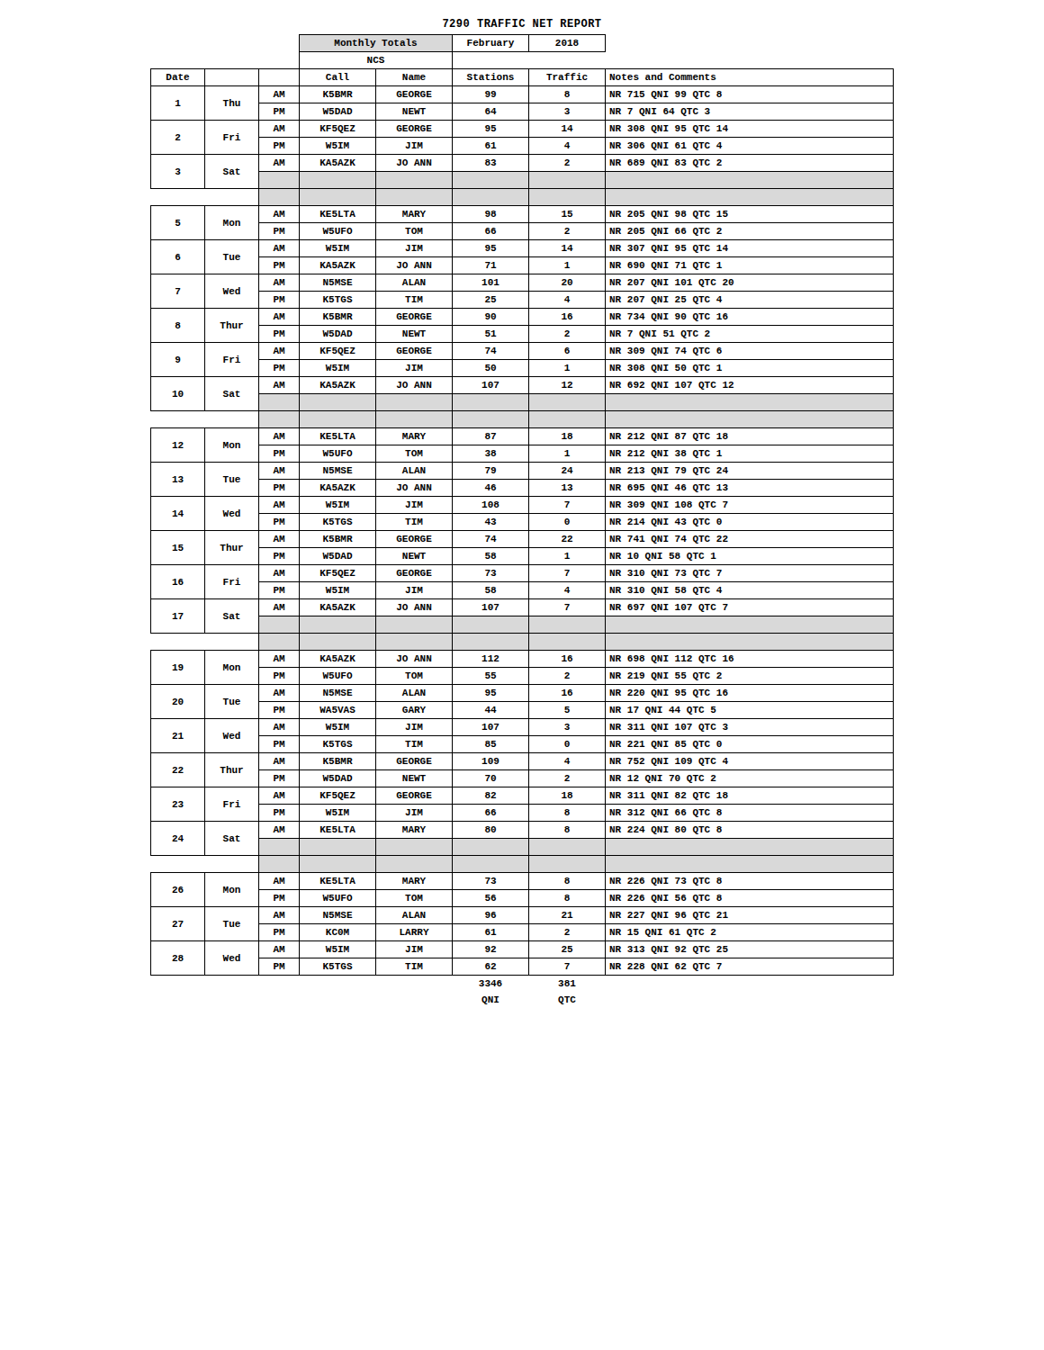7290 TRAFFIC NET REPORT
| | | | Monthly Totals | February | 2018 | |
| | | | NCS | | | |
| Date | | | Call | Name | Stations | Traffic | Notes and Comments |
| 1 | Thu | AM | K5BMR | GEORGE | 99 | 8 | NR 715 QNI 99 QTC 8 |
| PM | W5DAD | NEWT | 64 | 3 | NR 7 QNI 64 QTC 3 |
| 2 | Fri | AM | KF5QEZ | GEORGE | 95 | 14 | NR 308 QNI 95 QTC 14 |
| PM | W5IM | JIM | 61 | 4 | NR 306 QNI 61 QTC 4 |
| 3 | Sat | AM | KA5AZK | JO ANN | 83 | 2 | NR 689 QNI 83 QTC 2 |
| 5 | Mon | AM | KE5LTA | MARY | 98 | 15 | NR 205 QNI 98 QTC 15 |
| PM | W5UFO | TOM | 66 | 2 | NR 205 QNI 66 QTC 2 |
| 6 | Tue | AM | W5IM | JIM | 95 | 14 | NR 307 QNI 95 QTC 14 |
| PM | KA5AZK | JO ANN | 71 | 1 | NR 690 QNI 71 QTC 1 |
| 7 | Wed | AM | N5MSE | ALAN | 101 | 20 | NR 207 QNI 101 QTC 20 |
| PM | K5TGS | TIM | 25 | 4 | NR 207 QNI 25 QTC 4 |
| 8 | Thur | AM | K5BMR | GEORGE | 90 | 16 | NR 734 QNI 90 QTC 16 |
| PM | W5DAD | NEWT | 51 | 2 | NR 7 QNI 51 QTC 2 |
| 9 | Fri | AM | KF5QEZ | GEORGE | 74 | 6 | NR 309 QNI 74 QTC 6 |
| PM | W5IM | JIM | 50 | 1 | NR 308 QNI 50 QTC 1 |
| 10 | Sat | AM | KA5AZK | JO ANN | 107 | 12 | NR 692 QNI 107 QTC 12 |
| 12 | Mon | AM | KE5LTA | MARY | 87 | 18 | NR 212 QNI 87 QTC 18 |
| PM | W5UFO | TOM | 38 | 1 | NR 212 QNI 38 QTC 1 |
| 13 | Tue | AM | N5MSE | ALAN | 79 | 24 | NR 213 QNI 79 QTC 24 |
| PM | KA5AZK | JO ANN | 46 | 13 | NR 695 QNI 46 QTC 13 |
| 14 | Wed | AM | W5IM | JIM | 108 | 7 | NR 309 QNI 108 QTC 7 |
| PM | K5TGS | TIM | 43 | 0 | NR 214 QNI 43 QTC 0 |
| 15 | Thur | AM | K5BMR | GEORGE | 74 | 22 | NR 741 QNI 74 QTC 22 |
| PM | W5DAD | NEWT | 58 | 1 | NR 10 QNI 58 QTC 1 |
| 16 | Fri | AM | KF5QEZ | GEORGE | 73 | 7 | NR 310 QNI 73 QTC 7 |
| PM | W5IM | JIM | 58 | 4 | NR 310 QNI 58 QTC 4 |
| 17 | Sat | AM | KA5AZK | JO ANN | 107 | 7 | NR 697 QNI 107 QTC 7 |
| 19 | Mon | AM | KA5AZK | JO ANN | 112 | 16 | NR 698 QNI 112 QTC 16 |
| PM | W5UFO | TOM | 55 | 2 | NR 219 QNI 55 QTC 2 |
| 20 | Tue | AM | N5MSE | ALAN | 95 | 16 | NR 220 QNI 95 QTC 16 |
| PM | WA5VAS | GARY | 44 | 5 | NR 17 QNI 44 QTC 5 |
| 21 | Wed | AM | W5IM | JIM | 107 | 3 | NR 311 QNI 107 QTC 3 |
| PM | K5TGS | TIM | 85 | 0 | NR 221 QNI 85 QTC 0 |
| 22 | Thur | AM | K5BMR | GEORGE | 109 | 4 | NR 752 QNI 109 QTC 4 |
| PM | W5DAD | NEWT | 70 | 2 | NR 12 QNI 70 QTC 2 |
| 23 | Fri | AM | KF5QEZ | GEORGE | 82 | 18 | NR 311 QNI 82 QTC 18 |
| PM | W5IM | JIM | 66 | 8 | NR 312 QNI 66 QTC 8 |
| 24 | Sat | AM | KE5LTA | MARY | 80 | 8 | NR 224 QNI 80 QTC 8 |
| 26 | Mon | AM | KE5LTA | MARY | 73 | 8 | NR 226 QNI 73 QTC 8 |
| PM | W5UFO | TOM | 56 | 8 | NR 226 QNI 56 QTC 8 |
| 27 | Tue | AM | N5MSE | ALAN | 96 | 21 | NR 227 QNI 96 QTC 21 |
| PM | KC0M | LARRY | 61 | 2 | NR 15 QNI 61 QTC 2 |
| 28 | Wed | AM | W5IM | JIM | 92 | 25 | NR 313 QNI 92 QTC 25 |
| PM | K5TGS | TIM | 62 | 7 | NR 228 QNI 62 QTC 7 |
| | | | | | 3346 | 381 | |
| | | | | | QNI | QTC | |